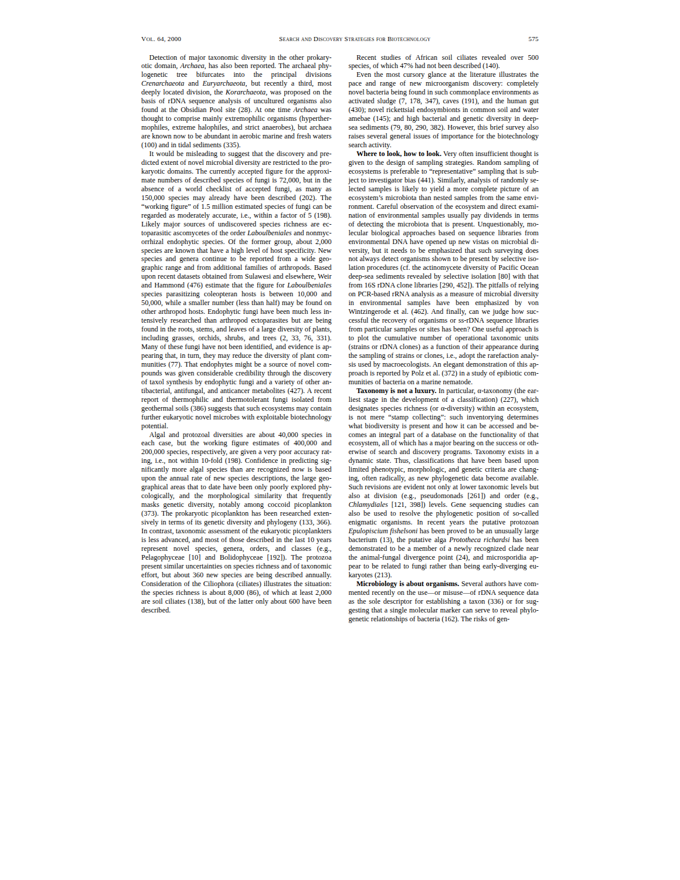VOL. 64, 2000 Search and Discovery Strategies for Biotechnology 575
Detection of major taxonomic diversity in the other prokaryotic domain, Archaea, has also been reported. The archaeal phylogenetic tree bifurcates into the principal divisions Crenarchaeota and Euryarchaeota, but recently a third, most deeply located division, the Korarchaeota, was proposed on the basis of rDNA sequence analysis of uncultured organisms also found at the Obsidian Pool site (28). At one time Archaea was thought to comprise mainly extremophilic organisms (hyperthermophiles, extreme halophiles, and strict anaerobes), but archaea are known now to be abundant in aerobic marine and fresh waters (100) and in tidal sediments (335).
It would be misleading to suggest that the discovery and predicted extent of novel microbial diversity are restricted to the prokaryotic domains. The currently accepted figure for the approximate numbers of described species of fungi is 72,000, but in the absence of a world checklist of accepted fungi, as many as 150,000 species may already have been described (202). The “working figure” of 1.5 million estimated species of fungi can be regarded as moderately accurate, i.e., within a factor of 5 (198). Likely major sources of undiscovered species richness are ectoparasitic ascomycetes of the order Laboulbeniales and nonmycorrhizal endophytic species. Of the former group, about 2,000 species are known that have a high level of host specificity. New species and genera continue to be reported from a wide geographic range and from additional families of arthropods. Based upon recent datasets obtained from Sulawesi and elsewhere, Weir and Hammond (476) estimate that the figure for Laboulbeniales species parasitizing coleopteran hosts is between 10,000 and 50,000, while a smaller number (less than half) may be found on other arthropod hosts. Endophytic fungi have been much less intensively researched than arthropod ectoparasites but are being found in the roots, stems, and leaves of a large diversity of plants, including grasses, orchids, shrubs, and trees (2, 33, 76, 331). Many of these fungi have not been identified, and evidence is appearing that, in turn, they may reduce the diversity of plant communities (77). That endophytes might be a source of novel compounds was given considerable credibility through the discovery of taxol synthesis by endophytic fungi and a variety of other antibacterial, antifungal, and anticancer metabolites (427). A recent report of thermophilic and thermotolerant fungi isolated from geothermal soils (386) suggests that such ecosystems may contain further eukaryotic novel microbes with exploitable biotechnology potential.
Algal and protozoal diversities are about 40,000 species in each case, but the working figure estimates of 400,000 and 200,000 species, respectively, are given a very poor accuracy rating, i.e., not within 10-fold (198). Confidence in predicting significantly more algal species than are recognized now is based upon the annual rate of new species descriptions, the large geographical areas that to date have been only poorly explored phycologically, and the morphological similarity that frequently masks genetic diversity, notably among coccoid picoplankton (373). The prokaryotic picoplankton has been researched extensively in terms of its genetic diversity and phylogeny (133, 366). In contrast, taxonomic assessment of the eukaryotic picoplankters is less advanced, and most of those described in the last 10 years represent novel species, genera, orders, and classes (e.g., Pelagophyceae [10] and Bolidophyceae [192]). The protozoa present similar uncertainties on species richness and of taxonomic effort, but about 360 new species are being described annually. Consideration of the Ciliophora (ciliates) illustrates the situation: the species richness is about 8,000 (86), of which at least 2,000 are soil ciliates (138), but of the latter only about 600 have been described.
Recent studies of African soil ciliates revealed over 500 species, of which 47% had not been described (140).
Even the most cursory glance at the literature illustrates the pace and range of new microorganism discovery: completely novel bacteria being found in such commonplace environments as activated sludge (7, 178, 347), caves (191), and the human gut (430); novel rickettsial endosymbionts in common soil and water amebae (145); and high bacterial and genetic diversity in deep-sea sediments (79, 80, 290, 382). However, this brief survey also raises several general issues of importance for the biotechnology search activity.
Where to look, how to look. Very often insufficient thought is given to the design of sampling strategies. Random sampling of ecosystems is preferable to “representative” sampling that is subject to investigator bias (441). Similarly, analysis of randomly selected samples is likely to yield a more complete picture of an ecosystem’s microbiota than nested samples from the same environment. Careful observation of the ecosystem and direct examination of environmental samples usually pay dividends in terms of detecting the microbiota that is present. Unquestionably, molecular biological approaches based on sequence libraries from environmental DNA have opened up new vistas on microbial diversity, but it needs to be emphasized that such surveying does not always detect organisms shown to be present by selective isolation procedures (cf. the actinomycete diversity of Pacific Ocean deep-sea sediments revealed by selective isolation [80] with that from 16S rDNA clone libraries [290, 452]). The pitfalls of relying on PCR-based rRNA analysis as a measure of microbial diversity in environmental samples have been emphasized by von Wintzingerode et al. (462). And finally, can we judge how successful the recovery of organisms or ss-rDNA sequence libraries from particular samples or sites has been? One useful approach is to plot the cumulative number of operational taxonomic units (strains or rDNA clones) as a function of their appearance during the sampling of strains or clones, i.e., adopt the rarefaction analysis used by macroecologists. An elegant demonstration of this approach is reported by Polz et al. (372) in a study of epibiotic communities of bacteria on a marine nematode.
Taxonomy is not a luxury. In particular, α-taxonomy (the earliest stage in the development of a classification) (227), which designates species richness (or α-diversity) within an ecosystem, is not mere “stamp collecting”: such inventorying determines what biodiversity is present and how it can be accessed and becomes an integral part of a database on the functionality of that ecosystem, all of which has a major bearing on the success or otherwise of search and discovery programs. Taxonomy exists in a dynamic state. Thus, classifications that have been based upon limited phenotypic, morphologic, and genetic criteria are changing, often radically, as new phylogenetic data become available. Such revisions are evident not only at lower taxonomic levels but also at division (e.g., pseudomonads [261]) and order (e.g., Chlamydiales [121, 398]) levels. Gene sequencing studies can also be used to resolve the phylogenetic position of so-called enigmatic organisms. In recent years the putative protozoan Epulopiscium fishelsoni has been proved to be an unusually large bacterium (13), the putative alga Prototheca richardsi has been demonstrated to be a member of a newly recognized clade near the animal-fungal divergence point (24), and microsporidia appear to be related to fungi rather than being early-diverging eukaryotes (213).
Microbiology is about organisms. Several authors have commented recently on the use—or misuse—of rDNA sequence data as the sole descriptor for establishing a taxon (336) or for suggesting that a single molecular marker can serve to reveal phylogenetic relationships of bacteria (162). The risks of gen-